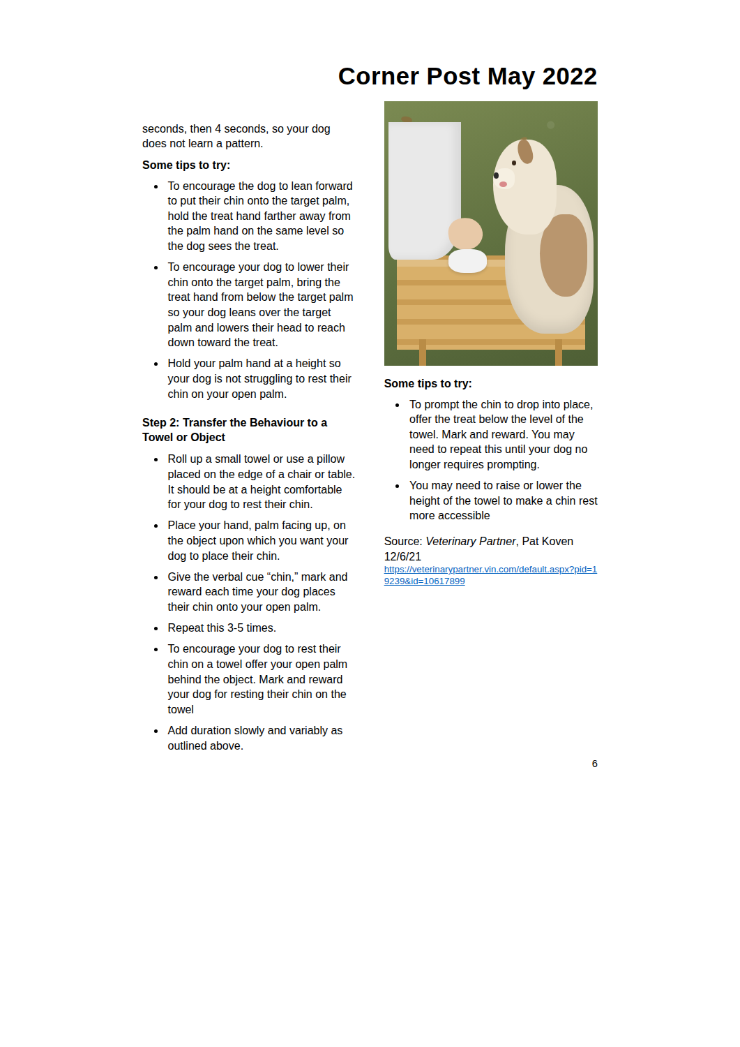Corner Post May 2022
seconds, then 4 seconds, so your dog does not learn a pattern.
Some tips to try:
To encourage the dog to lean forward to put their chin onto the target palm, hold the treat hand farther away from the palm hand on the same level so the dog sees the treat.
To encourage your dog to lower their chin onto the target palm, bring the treat hand from below the target palm so your dog leans over the target palm and lowers their head to reach down toward the treat.
Hold your palm hand at a height so your dog is not struggling to rest their chin on your open palm.
Step 2: Transfer the Behaviour to a Towel or Object
Roll up a small towel or use a pillow placed on the edge of a chair or table. It should be at a height comfortable for your dog to rest their chin.
Place your hand, palm facing up, on the object upon which you want your dog to place their chin.
Give the verbal cue “chin,” mark and reward each time your dog places their chin onto your open palm.
Repeat this 3-5 times.
To encourage your dog to rest their chin on a towel offer your open palm behind the object. Mark and reward your dog for resting their chin on the towel
Add duration slowly and variably as outlined above.
Some tips to try:
To prompt the chin to drop into place, offer the treat below the level of the towel. Mark and reward. You may need to repeat this until your dog no longer requires prompting.
You may need to raise or lower the height of the towel to make a chin rest more accessible
Source: Veterinary Partner, Pat Koven 12/6/21
https://veterinarypartner.vin.com/default.aspx?pid=19239&id=10617899
6